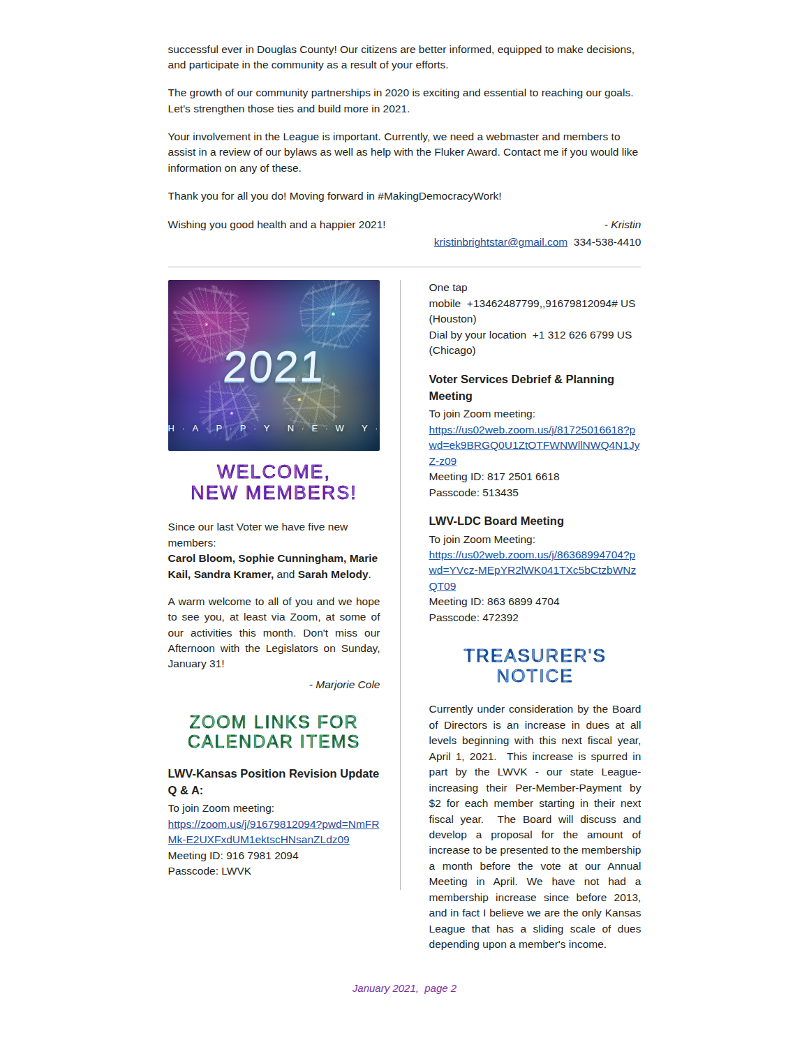successful ever in Douglas County! Our citizens are better informed, equipped to make decisions, and participate in the community as a result of your efforts.
The growth of our community partnerships in 2020 is exciting and essential to reaching our goals. Let's strengthen those ties and build more in 2021.
Your involvement in the League is important. Currently, we need a webmaster and members to assist in a review of our bylaws as well as help with the Fluker Award. Contact me if you would like information on any of these.
Thank you for all you do! Moving forward in #MakingDemocracyWork!
Wishing you good health and a happier 2021! - Kristin
kristinbrightstar@gmail.com 334-538-4410
2021
H·A·P·P·Y N·E·W Y·E·A·R
Welcome,
New Members!
Since our last Voter we have five new members:
Carol Bloom, Sophie Cunningham, Marie Kail, Sandra Kramer, and Sarah Melody.
A warm welcome to all of you and we hope to see you, at least via Zoom, at some of our activities this month. Don't miss our Afternoon with the Legislators on Sunday, January 31!
- Marjorie Cole
Zoom Links for
Calendar Items
LWV-Kansas Position Revision Update Q & A:
To join Zoom meeting:
https://zoom.us/j/91679812094?pwd=NmFRMk-E2UXFxdUM1ektscHNsanZLdz09
Meeting ID: 916 7981 2094
Passcode: LWVK
One tap mobile +13462487799,,91679812094# US (Houston)
Dial by your location +1 312 626 6799 US (Chicago)
Voter Services Debrief & Planning Meeting
To join Zoom meeting:
https://us02web.zoom.us/j/81725016618?pwd=ek9BRGQ0U1ZtOTFWNWllNWQ4N1JyZ-z09
Meeting ID: 817 2501 6618
Passcode: 513435
LWV-LDC Board Meeting
To join Zoom Meeting:
https://us02web.zoom.us/j/86368994704?pwd=YVcz-MEpYR2lWK041TXc5bCtzbWNzQT09
Meeting ID: 863 6899 4704
Passcode: 472392
Treasurer's
Notice
Currently under consideration by the Board of Directors is an increase in dues at all levels beginning with this next fiscal year, April 1, 2021. This increase is spurred in part by the LWVK - our state League- increasing their Per-Member-Payment by $2 for each member starting in their next fiscal year. The Board will discuss and develop a proposal for the amount of increase to be presented to the membership a month before the vote at our Annual Meeting in April. We have not had a membership increase since before 2013, and in fact I believe we are the only Kansas League that has a sliding scale of dues depending upon a member's income.
January 2021, page 2